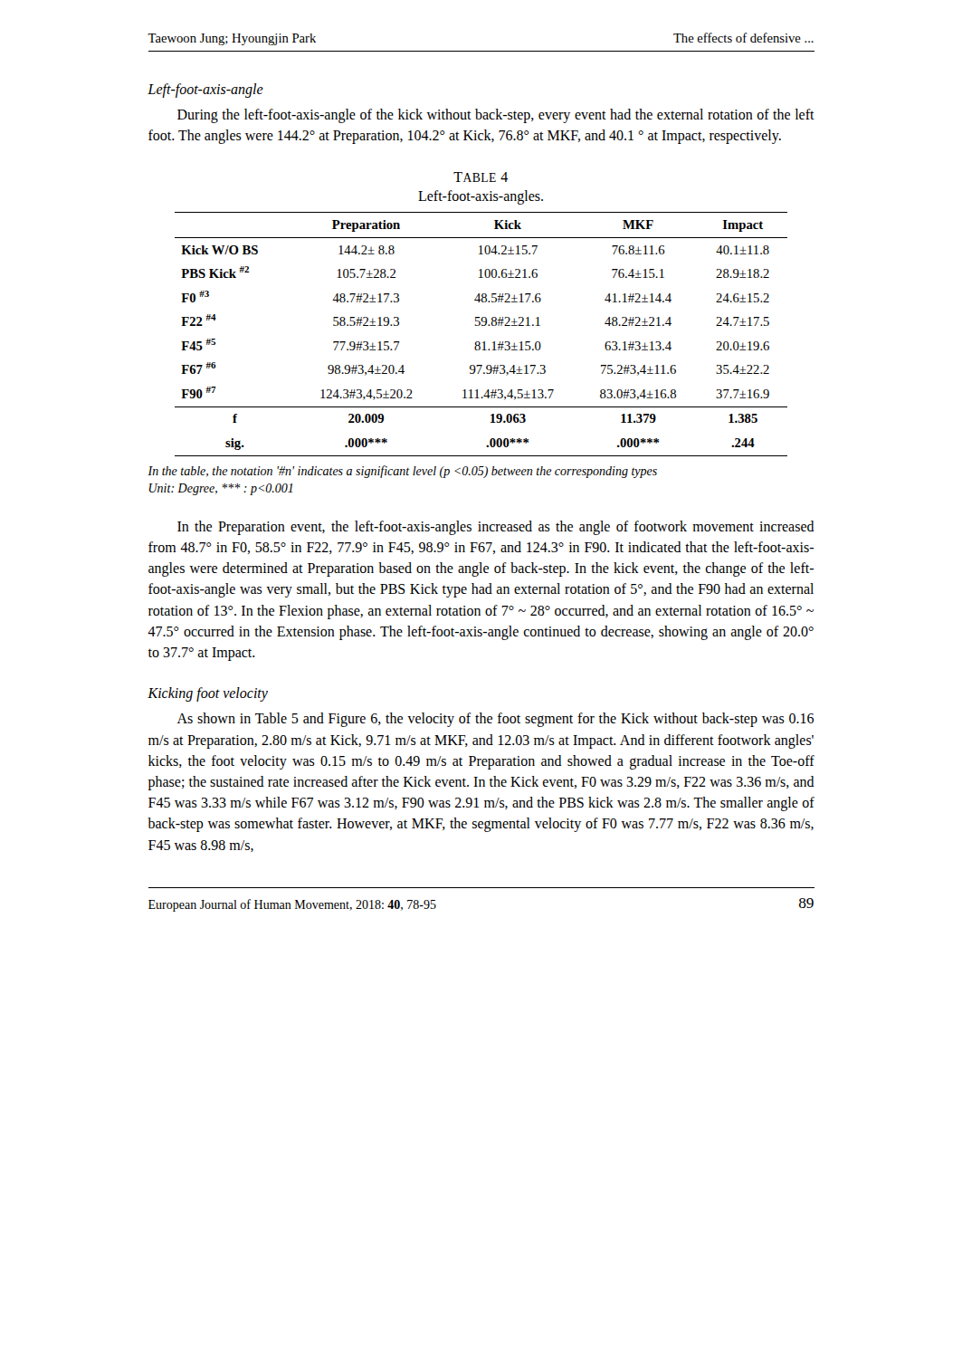Taewoon Jung; Hyoungjin Park
The effects of defensive ...
Left-foot-axis-angle
During the left-foot-axis-angle of the kick without back-step, every event had the external rotation of the left foot. The angles were 144.2° at Preparation, 104.2° at Kick, 76.8° at MKF, and 40.1 ° at Impact, respectively.
TABLE 4
Left-foot-axis-angles.
| | Preparation | Kick | MKF | Impact |
| --- | --- | --- | --- | --- |
| Kick W/O BS | 144.2± 8.8 | 104.2±15.7 | 76.8±11.6 | 40.1±11.8 |
| PBS Kick #2 | 105.7±28.2 | 100.6±21.6 | 76.4±15.1 | 28.9±18.2 |
| F0 #3 | 48.7#2±17.3 | 48.5#2±17.6 | 41.1#2±14.4 | 24.6±15.2 |
| F22 #4 | 58.5#2±19.3 | 59.8#2±21.1 | 48.2#2±21.4 | 24.7±17.5 |
| F45 #5 | 77.9#3±15.7 | 81.1#3±15.0 | 63.1#3±13.4 | 20.0±19.6 |
| F67 #6 | 98.9#3,4±20.4 | 97.9#3,4±17.3 | 75.2#3,4±11.6 | 35.4±22.2 |
| F90 #7 | 124.3#3,4,5±20.2 | 111.4#3,4,5±13.7 | 83.0#3,4±16.8 | 37.7±16.9 |
| f | 20.009 | 19.063 | 11.379 | 1.385 |
| sig. | .000*** | .000*** | .000*** | .244 |
In the table, the notation '#n' indicates a significant level (p <0.05) between the corresponding types
Unit: Degree, *** : p<0.001
In the Preparation event, the left-foot-axis-angles increased as the angle of footwork movement increased from 48.7° in F0, 58.5° in F22, 77.9° in F45, 98.9° in F67, and 124.3° in F90. It indicated that the left-foot-axis-angles were determined at Preparation based on the angle of back-step. In the kick event, the change of the left-foot-axis-angle was very small, but the PBS Kick type had an external rotation of 5°, and the F90 had an external rotation of 13°. In the Flexion phase, an external rotation of 7° ~ 28° occurred, and an external rotation of 16.5° ~ 47.5° occurred in the Extension phase. The left-foot-axis-angle continued to decrease, showing an angle of 20.0° to 37.7° at Impact.
Kicking foot velocity
As shown in Table 5 and Figure 6, the velocity of the foot segment for the Kick without back-step was 0.16 m/s at Preparation, 2.80 m/s at Kick, 9.71 m/s at MKF, and 12.03 m/s at Impact. And in different footwork angles' kicks, the foot velocity was 0.15 m/s to 0.49 m/s at Preparation and showed a gradual increase in the Toe-off phase; the sustained rate increased after the Kick event. In the Kick event, F0 was 3.29 m/s, F22 was 3.36 m/s, and F45 was 3.33 m/s while F67 was 3.12 m/s, F90 was 2.91 m/s, and the PBS kick was 2.8 m/s. The smaller angle of back-step was somewhat faster. However, at MKF, the segmental velocity of F0 was 7.77 m/s, F22 was 8.36 m/s, F45 was 8.98 m/s,
European Journal of Human Movement, 2018: 40, 78-95
89